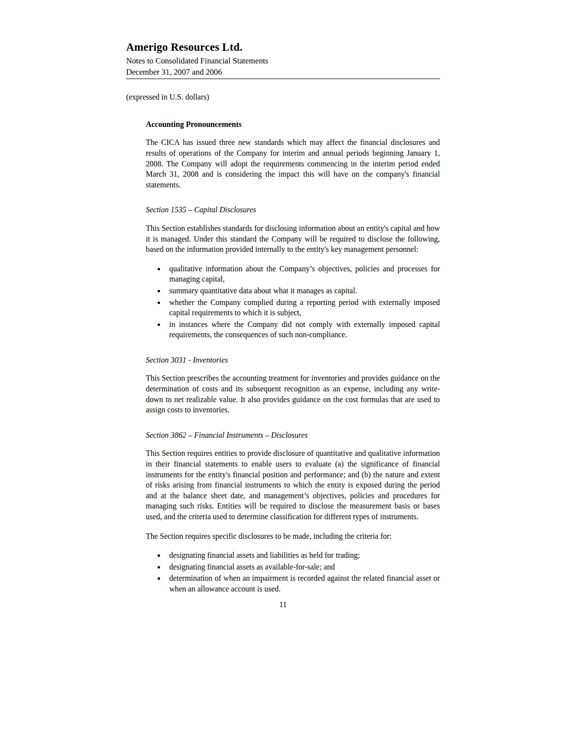Amerigo Resources Ltd.
Notes to Consolidated Financial Statements
December 31, 2007 and 2006
(expressed in U.S. dollars)
Accounting Pronouncements
The CICA has issued three new standards which may affect the financial disclosures and results of operations of the Company for interim and annual periods beginning January 1, 2008. The Company will adopt the requirements commencing in the interim period ended March 31, 2008 and is considering the impact this will have on the company's financial statements.
Section 1535 – Capital Disclosures
This Section establishes standards for disclosing information about an entity's capital and how it is managed. Under this standard the Company will be required to disclose the following, based on the information provided internally to the entity's key management personnel:
qualitative information about the Company’s objectives, policies and processes for managing capital,
summary quantitative data about what it manages as capital.
whether the Company complied during a reporting period with externally imposed capital requirements to which it is subject,
in instances where the Company did not comply with externally imposed capital requirements, the consequences of such non-compliance.
Section 3031 - Inventories
This Section prescribes the accounting treatment for inventories and provides guidance on the determination of costs and its subsequent recognition as an expense, including any write-down to net realizable value. It also provides guidance on the cost formulas that are used to assign costs to inventories.
Section 3862 – Financial Instruments – Disclosures
This Section requires entities to provide disclosure of quantitative and qualitative information in their financial statements to enable users to evaluate (a) the significance of financial instruments for the entity's financial position and performance; and (b) the nature and extent of risks arising from financial instruments to which the entity is exposed during the period and at the balance sheet date, and management’s objectives, policies and procedures for managing such risks. Entities will be required to disclose the measurement basis or bases used, and the criteria used to determine classification for different types of instruments.
The Section requires specific disclosures to be made, including the criteria for:
designating financial assets and liabilities as held for trading;
designating financial assets as available-for-sale; and
determination of when an impairment is recorded against the related financial asset or when an allowance account is used.
11